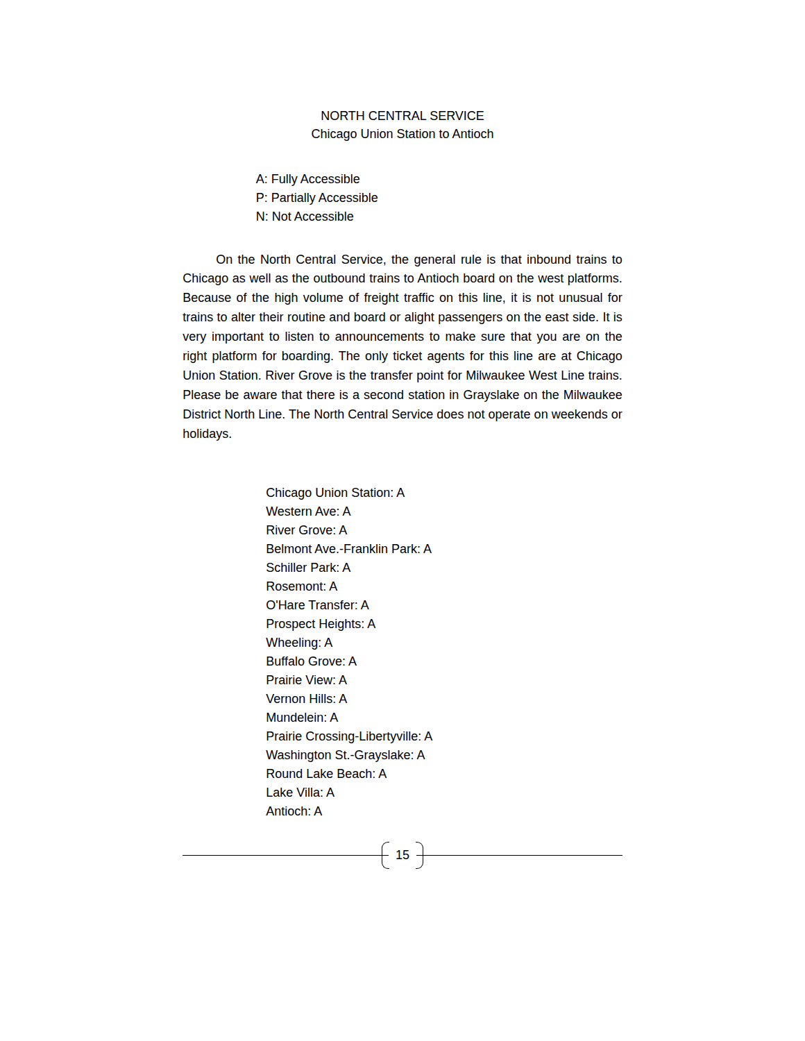NORTH CENTRAL SERVICE
Chicago Union Station to Antioch
A: Fully Accessible
P: Partially Accessible
N: Not Accessible
On the North Central Service, the general rule is that inbound trains to Chicago as well as the outbound trains to Antioch board on the west platforms. Because of the high volume of freight traffic on this line, it is not unusual for trains to alter their routine and board or alight passengers on the east side. It is very important to listen to announcements to make sure that you are on the right platform for boarding. The only ticket agents for this line are at Chicago Union Station. River Grove is the transfer point for Milwaukee West Line trains. Please be aware that there is a second station in Grayslake on the Milwaukee District North Line. The North Central Service does not operate on weekends or holidays.
Chicago Union Station: A
Western Ave: A
River Grove: A
Belmont Ave.-Franklin Park: A
Schiller Park: A
Rosemont: A
O'Hare Transfer: A
Prospect Heights: A
Wheeling: A
Buffalo Grove: A
Prairie View: A
Vernon Hills: A
Mundelein: A
Prairie Crossing-Libertyville: A
Washington St.-Grayslake: A
Round Lake Beach: A
Lake Villa: A
Antioch: A
15